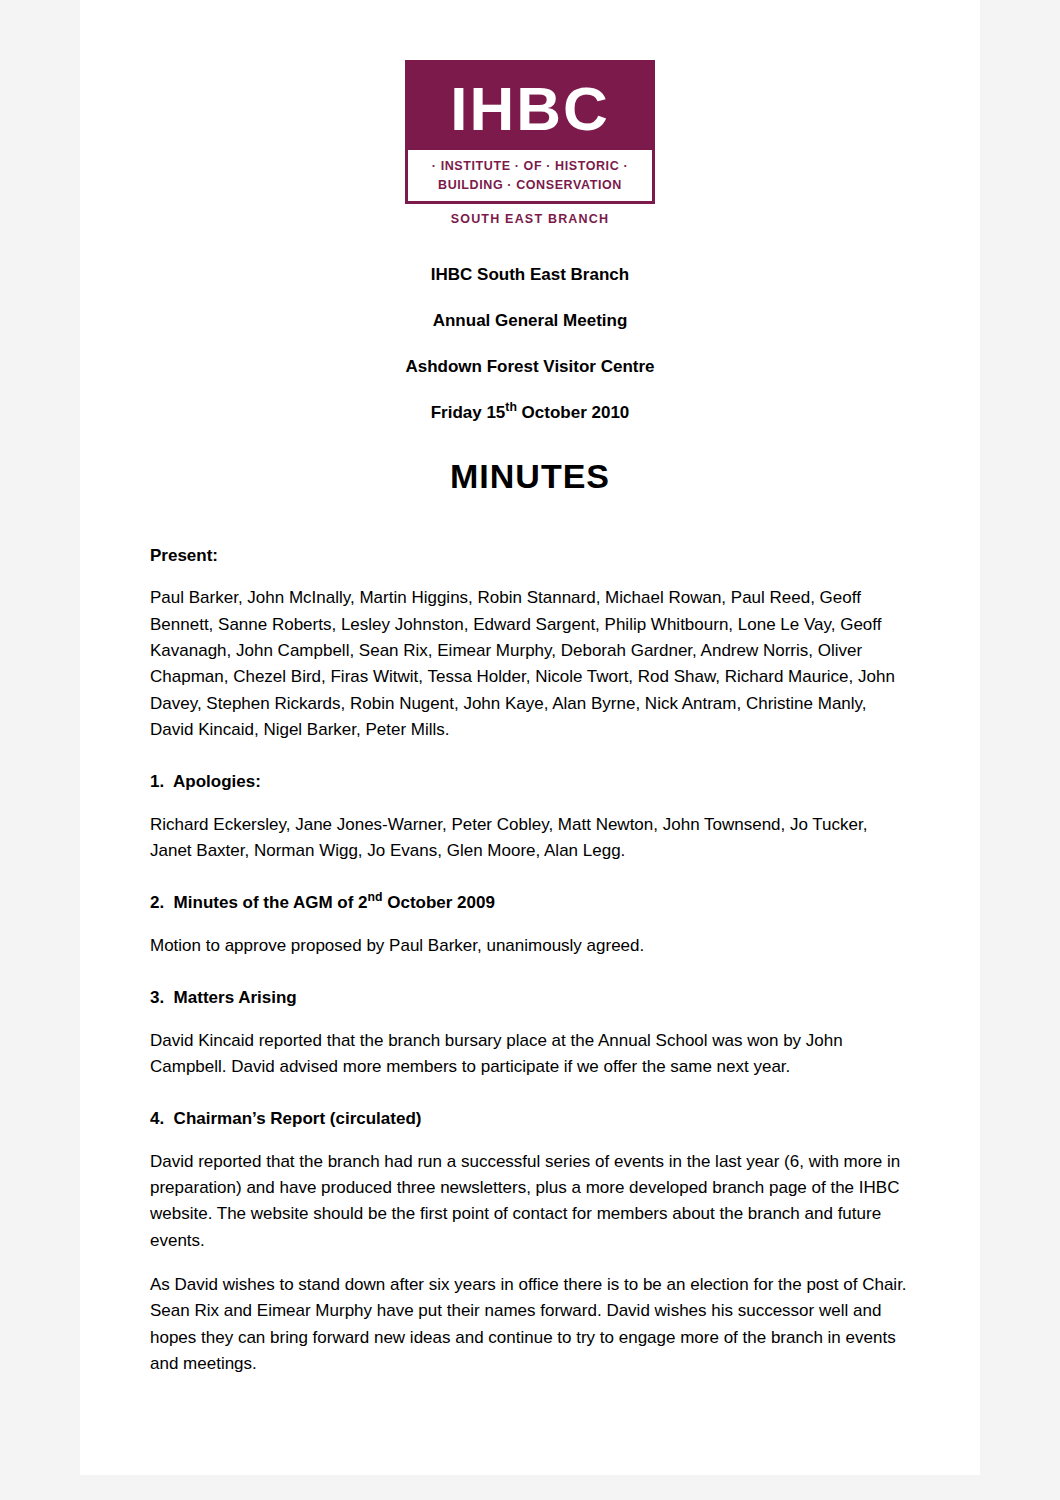IHBC
· INSTITUTE · OF · HISTORIC ·
BUILDING · CONSERVATION
SOUTH EAST BRANCH
IHBC South East Branch
Annual General Meeting
Ashdown Forest Visitor Centre
Friday 15th October 2010
MINUTES
Present:
Paul Barker, John McInally, Martin Higgins, Robin Stannard, Michael Rowan, Paul Reed, Geoff Bennett, Sanne Roberts, Lesley Johnston, Edward Sargent, Philip Whitbourn, Lone Le Vay, Geoff Kavanagh, John Campbell, Sean Rix, Eimear Murphy, Deborah Gardner, Andrew Norris, Oliver Chapman, Chezel Bird, Firas Witwit, Tessa Holder, Nicole Twort, Rod Shaw, Richard Maurice, John Davey, Stephen Rickards, Robin Nugent, John Kaye, Alan Byrne, Nick Antram, Christine Manly, David Kincaid, Nigel Barker, Peter Mills.
1. Apologies:
Richard Eckersley, Jane Jones-Warner, Peter Cobley, Matt Newton, John Townsend, Jo Tucker, Janet Baxter, Norman Wigg, Jo Evans, Glen Moore, Alan Legg.
2. Minutes of the AGM of 2nd October 2009
Motion to approve proposed by Paul Barker, unanimously agreed.
3. Matters Arising
David Kincaid reported that the branch bursary place at the Annual School was won by John Campbell. David advised more members to participate if we offer the same next year.
4. Chairman’s Report (circulated)
David reported that the branch had run a successful series of events in the last year (6, with more in preparation) and have produced three newsletters, plus a more developed branch page of the IHBC website. The website should be the first point of contact for members about the branch and future events.
As David wishes to stand down after six years in office there is to be an election for the post of Chair. Sean Rix and Eimear Murphy have put their names forward. David wishes his successor well and hopes they can bring forward new ideas and continue to try to engage more of the branch in events and meetings.